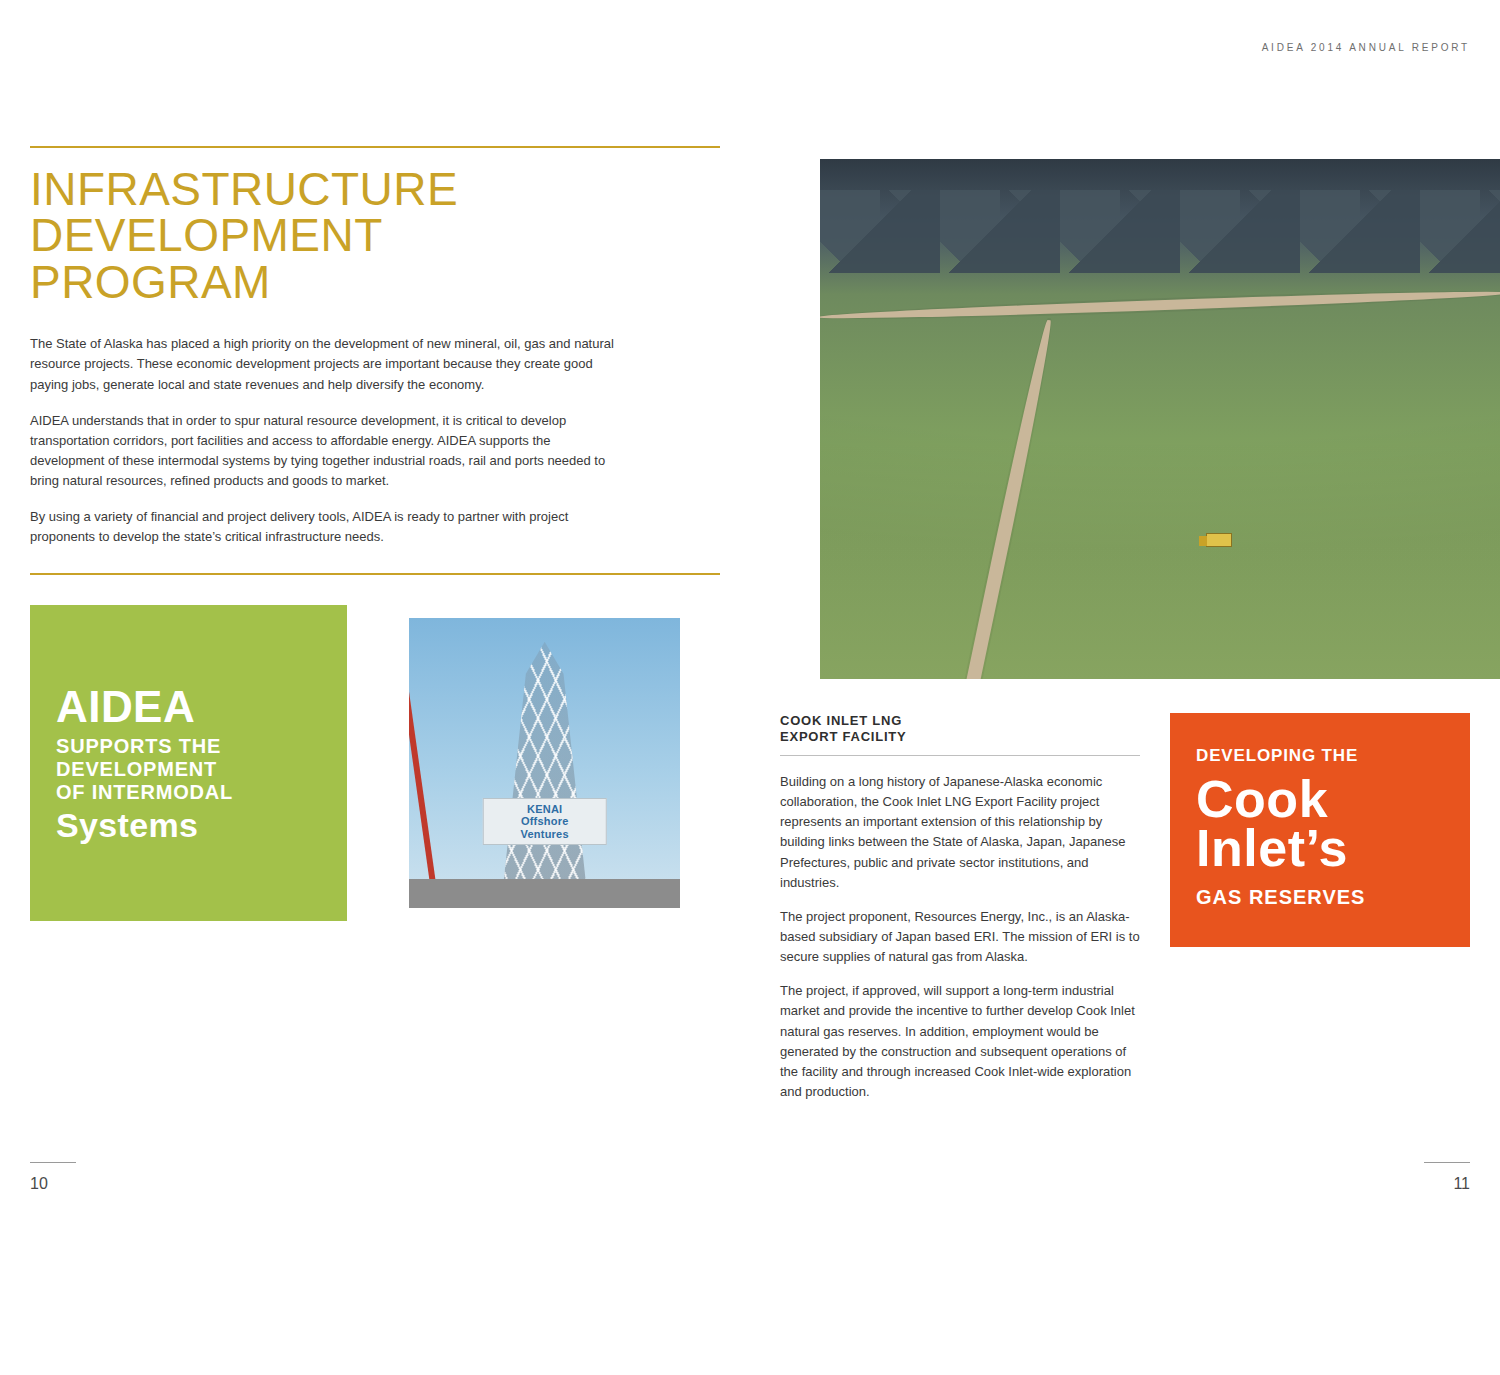AIDEA 2014 Annual Report
Infrastructure
Development
Program
The State of Alaska has placed a high priority on the development of new mineral, oil, gas and natural resource projects. These economic development projects are important because they create good paying jobs, generate local and state revenues and help diversify the economy.
AIDEA understands that in order to spur natural resource development, it is critical to develop transportation corridors, port facilities and access to affordable energy. AIDEA supports the development of these intermodal systems by tying together industrial roads, rail and ports needed to bring natural resources, refined products and goods to market.
By using a variety of financial and project delivery tools, AIDEA is ready to partner with project proponents to develop the state’s critical infrastructure needs.
AIDEA
Supports the
Development
of Intermodal
Systems
KENAI
Offshore
Ventures
Cook Inlet LNG
Export Facility
Building on a long history of Japanese-Alaska economic collaboration, the Cook Inlet LNG Export Facility project represents an important extension of this relationship by building links between the State of Alaska, Japan, Japanese Prefectures, public and private sector institutions, and industries.
The project proponent, Resources Energy, Inc., is an Alaska-based subsidiary of Japan based ERI. The mission of ERI is to secure supplies of natural gas from Alaska.
The project, if approved, will support a long-term industrial market and provide the incentive to further develop Cook Inlet natural gas reserves. In addition, employment would be generated by the construction and subsequent operations of the facility and through increased Cook Inlet-wide exploration and production.
Developing the
Cook
Inlet’s
Gas Reserves
10
11